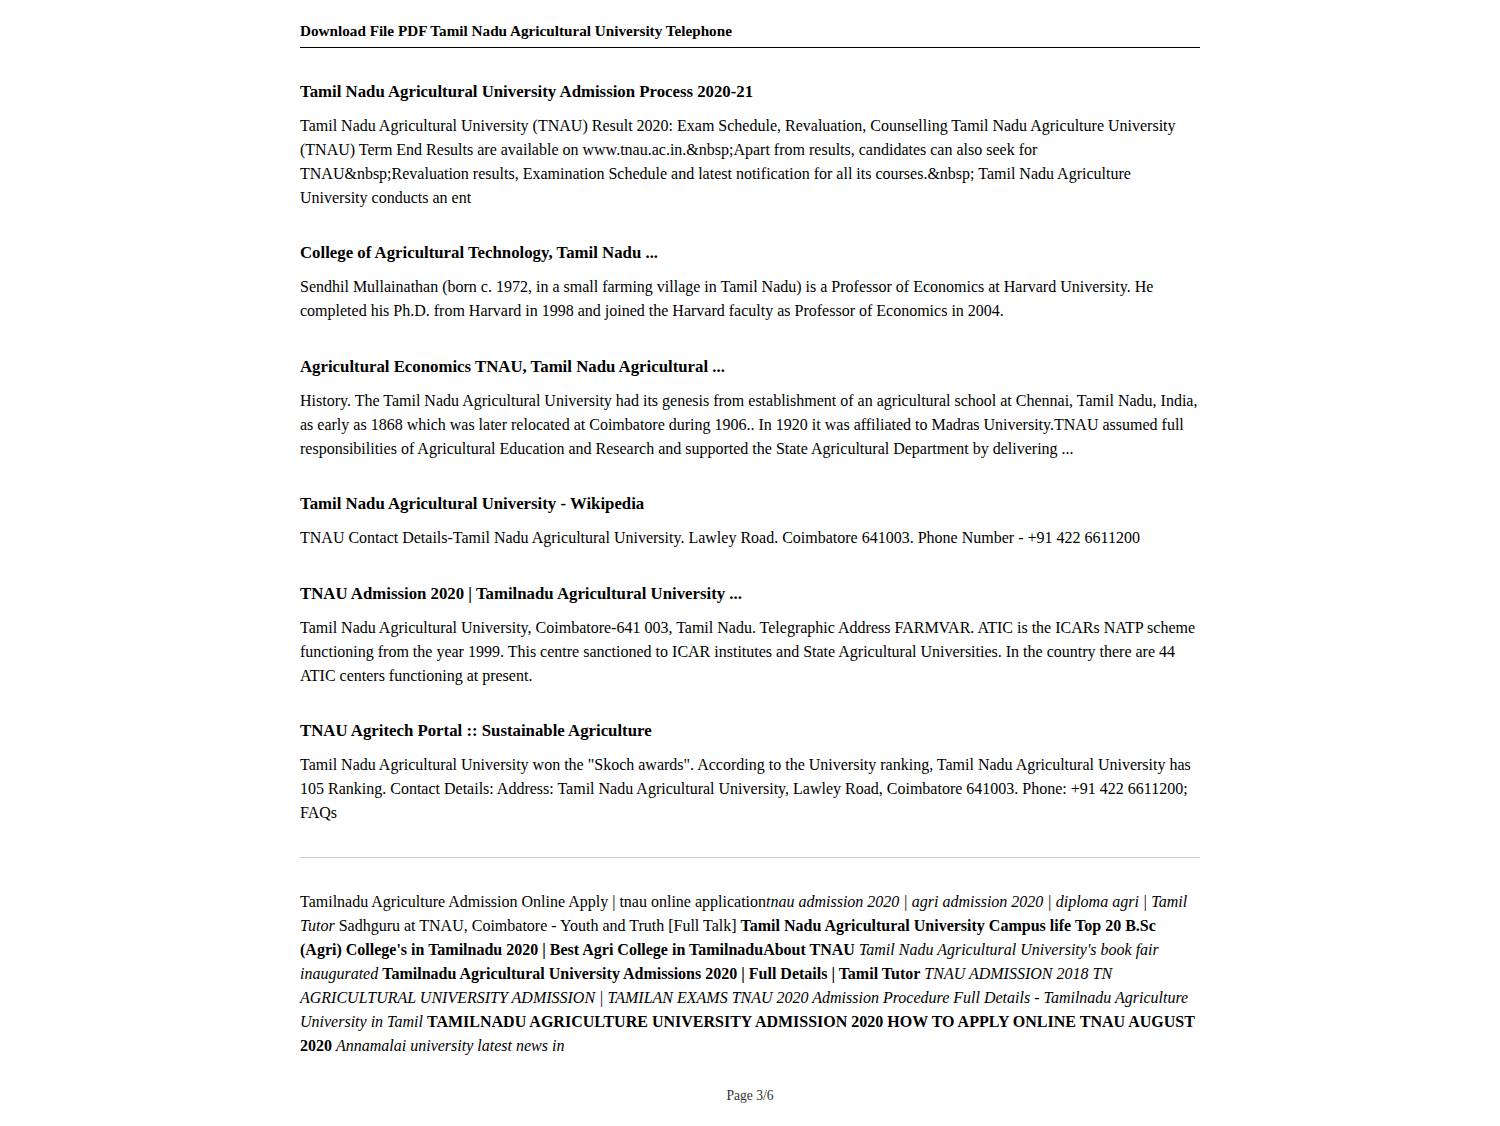Download File PDF Tamil Nadu Agricultural University Telephone
Tamil Nadu Agricultural University Admission Process 2020-21
Tamil Nadu Agricultural University (TNAU) Result 2020: Exam Schedule, Revaluation, Counselling Tamil Nadu Agriculture University (TNAU) Term End Results are available on www.tnau.ac.in.&nbsp;Apart from results, candidates can also seek for TNAU&nbsp;Revaluation results, Examination Schedule and latest notification for all its courses.&nbsp; Tamil Nadu Agriculture University conducts an ent
College of Agricultural Technology, Tamil Nadu ...
Sendhil Mullainathan (born c. 1972, in a small farming village in Tamil Nadu) is a Professor of Economics at Harvard University. He completed his Ph.D. from Harvard in 1998 and joined the Harvard faculty as Professor of Economics in 2004.
Agricultural Economics TNAU, Tamil Nadu Agricultural ...
History. The Tamil Nadu Agricultural University had its genesis from establishment of an agricultural school at Chennai, Tamil Nadu, India, as early as 1868 which was later relocated at Coimbatore during 1906.. In 1920 it was affiliated to Madras University.TNAU assumed full responsibilities of Agricultural Education and Research and supported the State Agricultural Department by delivering ...
Tamil Nadu Agricultural University - Wikipedia
TNAU Contact Details-Tamil Nadu Agricultural University. Lawley Road. Coimbatore 641003. Phone Number - +91 422 6611200
TNAU Admission 2020 | Tamilnadu Agricultural University ...
Tamil Nadu Agricultural University, Coimbatore-641 003, Tamil Nadu. Telegraphic Address FARMVAR. ATIC is the ICARs NATP scheme functioning from the year 1999. This centre sanctioned to ICAR institutes and State Agricultural Universities. In the country there are 44 ATIC centers functioning at present.
TNAU Agritech Portal :: Sustainable Agriculture
Tamil Nadu Agricultural University won the "Skoch awards". According to the University ranking, Tamil Nadu Agricultural University has 105 Ranking. Contact Details: Address: Tamil Nadu Agricultural University, Lawley Road, Coimbatore 641003. Phone: +91 422 6611200; FAQs
Tamilnadu Agriculture Admission Online Apply | tnau online applicationtnau admission 2020 | agri admission 2020 | diploma agri | Tamil Tutor Sadhguru at TNAU, Coimbatore - Youth and Truth [Full Talk] Tamil Nadu Agricultural University Campus life Top 20 B.Sc (Agri) College's in Tamilnadu 2020 | Best Agri College in Tamilnadu About TNAU Tamil Nadu Agricultural University's book fair inaugurated Tamilnadu Agricultural University Admissions 2020 | Full Details | Tamil Tutor TNAU ADMISSION 2018 TN AGRICULTURAL UNIVERSITY ADMISSION | TAMILAN EXAMS TNAU 2020 Admission Procedure Full Details - Tamilnadu Agriculture University in Tamil TAMILNADU AGRICULTURE UNIVERSITY ADMISSION 2020 HOW TO APPLY ONLINE TNAU AUGUST 2020 Annamalai university latest news in
Page 3/6